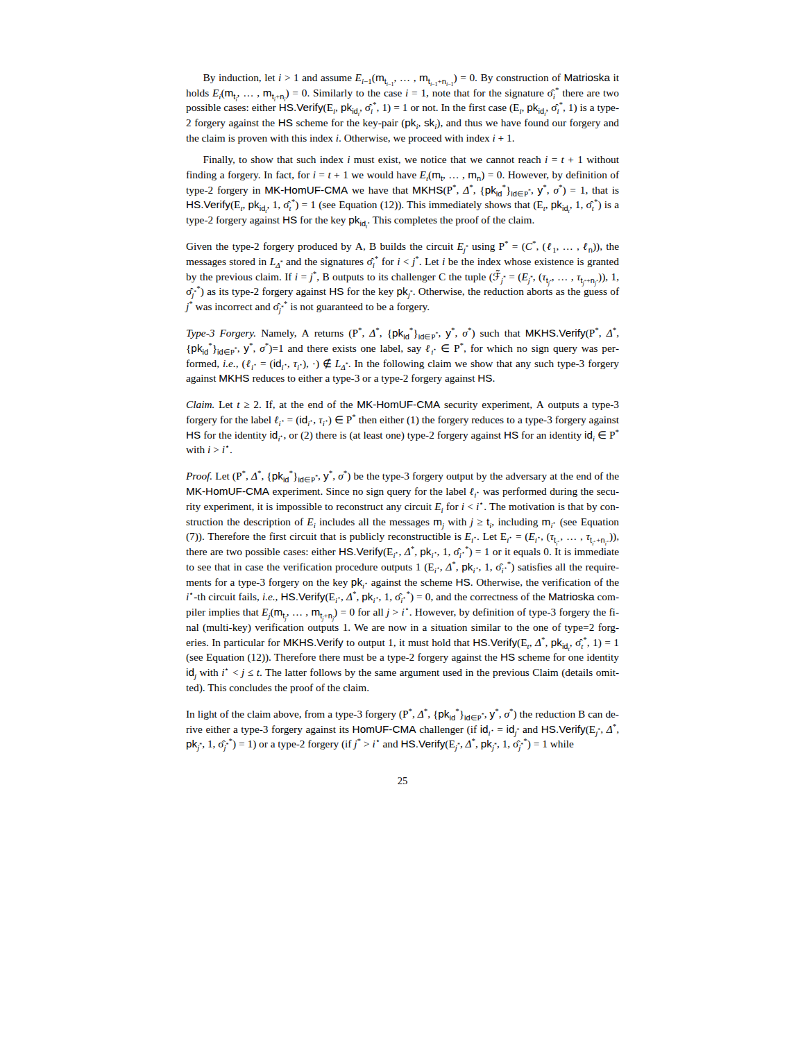By induction, let i > 1 and assume Ei−1(mti−1, … , mti−1+ni−1) = 0. By construction of Matrioska it holds Ei(mti, … , mti+ni) = 0. Similarly to the case i = 1, note that for the signature σ̂i* there are two possible cases: either HS.Verify(Ei, pkidi, σ̂i*, 1) = 1 or not. In the first case (Ei, pkidi, σ̂i*, 1) is a type-2 forgery against the HS scheme for the key-pair (pki, ski), and thus we have found our forgery and the claim is proven with this index i. Otherwise, we proceed with index i + 1.
Finally, to show that such index i must exist, we notice that we cannot reach i = t + 1 without finding a forgery. In fact, for i = t + 1 we would have Et(mt, … , mn) = 0. However, by definition of type-2 forgery in MK-HomUF-CMA we have that MKHS(P*, Δ*, {pkid*}id∈P*, y*, σ*) = 1, that is HS.Verify(Et, pkidt, 1, σ̂t*) = 1 (see Equation (12)). This immediately shows that (Et, pkidt, 1, σ̂t*) is a type-2 forgery against HS for the key pkidt. This completes the proof of the claim.
Given the type-2 forgery produced by A, B builds the circuit Ej* using P* = (C*, (ℓ1, … , ℓn)), the messages stored in LΔ* and the signatures σ̂i* for i < j*. Let i be the index whose existence is granted by the previous claim. If i = j*, B outputs to its challenger C the tuple (ℱ̃j* = (Ej*, (τtj*, … , τtj*+nj*)), 1, σ̂j**) as its type-2 forgery against HS for the key pkj*. Otherwise, the reduction aborts as the guess of j* was incorrect and σ̂j** is not guaranteed to be a forgery.
Type-3 Forgery. Namely, A returns (P*, Δ*, {pkid*}id∈P*, y*, σ*) such that MKHS.Verify(P*, Δ*, {pkid*}id∈P*, y*, σ*)=1 and there exists one label, say ℓi⋆ ∈ P*, for which no sign query was performed, i.e., (ℓi⋆ = (idi⋆, τi⋆), ·) ∉ LΔ*. In the following claim we show that any such type-3 forgery against MKHS reduces to either a type-3 or a type-2 forgery against HS.
Claim. Let t ≥ 2. If, at the end of the MK-HomUF-CMA security experiment, A outputs a type-3 forgery for the label ℓi⋆ = (idi⋆, τi⋆) ∈ P* then either (1) the forgery reduces to a type-3 forgery against HS for the identity idi⋆, or (2) there is (at least one) type-2 forgery against HS for an identity idi ∈ P* with i > i⋆.
Proof. Let (P*, Δ*, {pkid*}id∈P*, y*, σ*) be the type-3 forgery output by the adversary at the end of the MK-HomUF-CMA experiment. Since no sign query for the label ℓi⋆ was performed during the security experiment, it is impossible to reconstruct any circuit Ei for i < i⋆. The motivation is that by construction the description of Ei includes all the messages mj with j ≥ ti, including mi⋆ (see Equation (7)). Therefore the first circuit that is publicly reconstructible is Ei⋆. Let Ei⋆ = (Ei⋆, (τti⋆, … , τti⋆+ni⋆)), there are two possible cases: either HS.Verify(Ei⋆, Δ*, pki⋆, 1, σ̂i⋆*) = 1 or it equals 0. It is immediate to see that in case the verification procedure outputs 1 (Ei⋆, Δ*, pki⋆, 1, σ̂i⋆*) satisfies all the requirements for a type-3 forgery on the key pki⋆ against the scheme HS. Otherwise, the verification of the i⋆-th circuit fails, i.e., HS.Verify(Ei⋆, Δ*, pki⋆, 1, σ̂i⋆*) = 0, and the correctness of the Matrioska compiler implies that Ej(mtj, … , mtj+nj) = 0 for all j > i⋆. However, by definition of type-3 forgery the final (multi-key) verification outputs 1. We are now in a situation similar to the one of type=2 forgeries. In particular for MKHS.Verify to output 1, it must hold that HS.Verify(Et, Δ*, pkidt, σ̂t*, 1) = 1 (see Equation (12)). Therefore there must be a type-2 forgery against the HS scheme for one identity idj with i⋆ < j ≤ t. The latter follows by the same argument used in the previous Claim (details omitted). This concludes the proof of the claim.
In light of the claim above, from a type-3 forgery (P*, Δ*, {pkid*}id∈P*, y*, σ*) the reduction B can derive either a type-3 forgery against its HomUF-CMA challenger (if idi⋆ = idj* and HS.Verify(Ej*, Δ*, pkj*, 1, σ̂j**) = 1) or a type-2 forgery (if j* > i⋆ and HS.Verify(Ej*, Δ*, pkj*, 1, σ̂j**) = 1 while
25